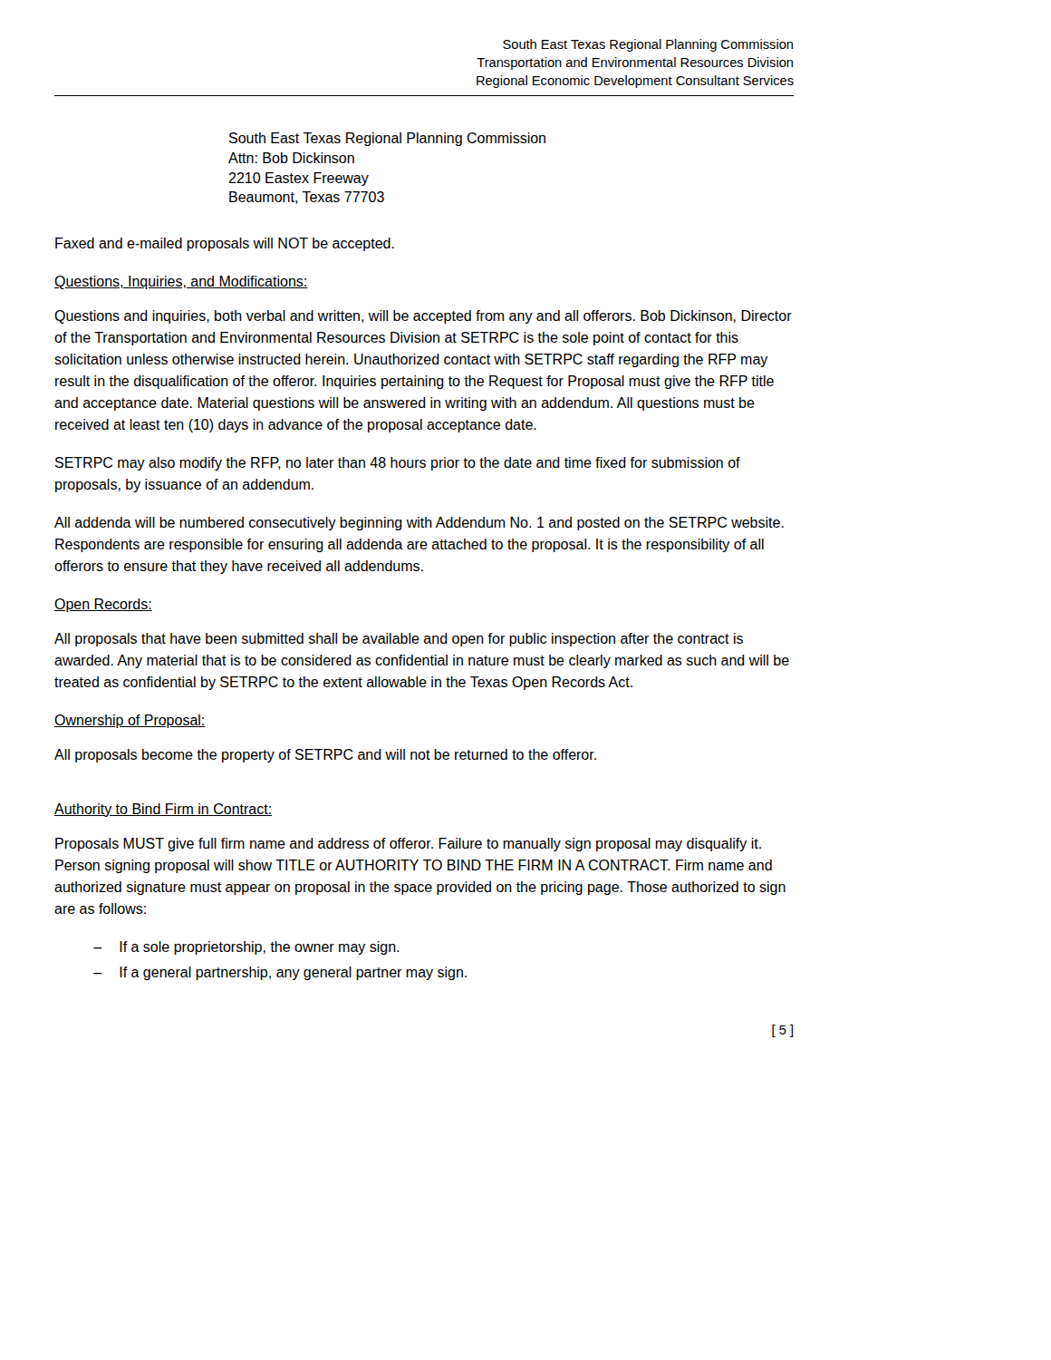South East Texas Regional Planning Commission
Transportation and Environmental Resources Division
Regional Economic Development Consultant Services
South East Texas Regional Planning Commission
Attn: Bob Dickinson
2210 Eastex Freeway
Beaumont, Texas 77703
Faxed and e-mailed proposals will NOT be accepted.
Questions, Inquiries, and Modifications:
Questions and inquiries, both verbal and written, will be accepted from any and all offerors. Bob Dickinson, Director of the Transportation and Environmental Resources Division at SETRPC is the sole point of contact for this solicitation unless otherwise instructed herein. Unauthorized contact with SETRPC staff regarding the RFP may result in the disqualification of the offeror. Inquiries pertaining to the Request for Proposal must give the RFP title and acceptance date. Material questions will be answered in writing with an addendum. All questions must be received at least ten (10) days in advance of the proposal acceptance date.
SETRPC may also modify the RFP, no later than 48 hours prior to the date and time fixed for submission of proposals, by issuance of an addendum.
All addenda will be numbered consecutively beginning with Addendum No. 1 and posted on the SETRPC website. Respondents are responsible for ensuring all addenda are attached to the proposal. It is the responsibility of all offerors to ensure that they have received all addendums.
Open Records:
All proposals that have been submitted shall be available and open for public inspection after the contract is awarded. Any material that is to be considered as confidential in nature must be clearly marked as such and will be treated as confidential by SETRPC to the extent allowable in the Texas Open Records Act.
Ownership of Proposal:
All proposals become the property of SETRPC and will not be returned to the offeror.
Authority to Bind Firm in Contract:
Proposals MUST give full firm name and address of offeror. Failure to manually sign proposal may disqualify it. Person signing proposal will show TITLE or AUTHORITY TO BIND THE FIRM IN A CONTRACT. Firm name and authorized signature must appear on proposal in the space provided on the pricing page. Those authorized to sign are as follows:
If a sole proprietorship, the owner may sign.
If a general partnership, any general partner may sign.
[ 5 ]